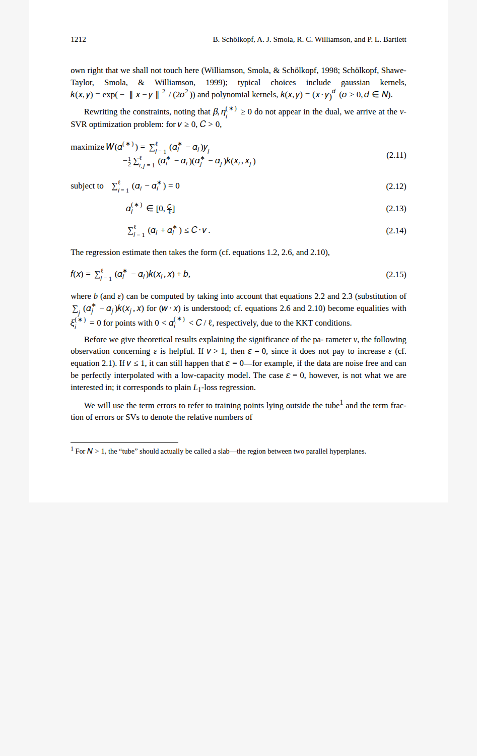1212 B. Schölkopf, A. J. Smola, R. C. Williamson, and P. L. Bartlett
own right that we shall not touch here (Williamson, Smola, & Schölkopf, 1998; Schölkopf, Shawe-Taylor, Smola, & Williamson, 1999); typical choices include gaussian kernels, k(x,y)=exp(−∥x−y∥2/(2σ2)) and polynomial kernels, k(x,y)=(x⋅y)d (σ>0,d∈N).
Rewriting the constraints, noting that β,ηi(∗)≥0 do not appear in the dual, we arrive at the ν-SVR optimization problem: for ν≥0, C>0,
maximize W(α(∗)) = ∑ i=1 ℓ (αi∗−αi)yi
− 12 ∑ i,j=1 ℓ (αi∗−αi) (αj∗−αj) k(xi,xj)
(2.11)
subject to ∑ i=1 ℓ (αi−αi∗) =0
(2.12)
αi(∗) ∈ [ 0, Cℓ ]
(2.13)
∑ i=1 ℓ (αi+αi∗) ≤ C⋅ν.
(2.14)
The regression estimate then takes the form (cf. equations 1.2, 2.6, and 2.10),
f(x)= ∑ i=1 ℓ (αi∗−αi) k(xi,x) +b,
(2.15)
where b (and ε) can be computed by taking into account that equations 2.2 and 2.3 (substitution of ∑j(αj∗−αj)k(xj,x) for (w⋅x) is understood; cf. equations 2.6 and 2.10) become equalities with ξi(∗)=0 for points with 0<αi(∗)<C/ℓ, respectively, due to the KKT conditions.
Before we give theoretical results explaining the significance of the pa- rameter ν, the following observation concerning ε is helpful. If ν>1, then ε=0, since it does not pay to increase ε (cf. equation 2.1). If ν≤1, it can still happen that ε=0—for example, if the data are noise free and can be perfectly interpolated with a low-capacity model. The case ε=0, however, is not what we are interested in; it corresponds to plain L1-loss regression.
We will use the term errors to refer to training points lying outside the tube1 and the term fraction of errors or SVs to denote the relative numbers of
1 For N>1, the “tube” should actually be called a slab—the region between two parallel hyperplanes.